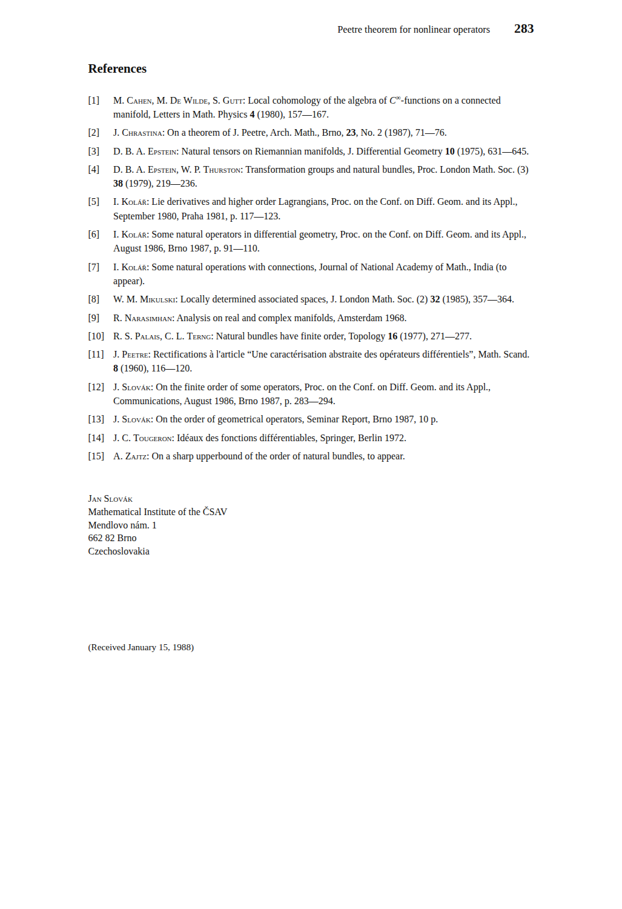Peetre theorem for nonlinear operators 283
References
[1] M. Cahen, M. De Wilde, S. Gutt: Local cohomology of the algebra of C∞-functions on a connected manifold, Letters in Math. Physics 4 (1980), 157—167.
[2] J. Chrastina: On a theorem of J. Peetre, Arch. Math., Brno, 23, No. 2 (1987), 71—76.
[3] D. B. A. Epstein: Natural tensors on Riemannian manifolds, J. Differential Geometry 10 (1975), 631—645.
[4] D. B. A. Epstein, W. P. Thurston: Transformation groups and natural bundles, Proc. London Math. Soc. (3) 38 (1979), 219—236.
[5] I. Kolář: Lie derivatives and higher order Lagrangians, Proc. on the Conf. on Diff. Geom. and its Appl., September 1980, Praha 1981, p. 117—123.
[6] I. Kolář: Some natural operators in differential geometry, Proc. on the Conf. on Diff. Geom. and its Appl., August 1986, Brno 1987, p. 91—110.
[7] I. Kolář: Some natural operations with connections, Journal of National Academy of Math., India (to appear).
[8] W. M. Mikulski: Locally determined associated spaces, J. London Math. Soc. (2) 32 (1985), 357—364.
[9] R. Narasimhan: Analysis on real and complex manifolds, Amsterdam 1968.
[10] R. S. Palais, C. L. Terng: Natural bundles have finite order, Topology 16 (1977), 271—277.
[11] J. Peetre: Rectifications à l'article “Une caractérisation abstraite des opérateurs différentiels”, Math. Scand. 8 (1960), 116—120.
[12] J. Slovák: On the finite order of some operators, Proc. on the Conf. on Diff. Geom. and its Appl., Communications, August 1986, Brno 1987, p. 283—294.
[13] J. Slovák: On the order of geometrical operators, Seminar Report, Brno 1987, 10 p.
[14] J. C. Tougeron: Idéaux des fonctions différentiables, Springer, Berlin 1972.
[15] A. Zajtz: On a sharp upperbound of the order of natural bundles, to appear.
Jan Slovák
Mathematical Institute of the ČSAV
Mendlovo nám. 1
662 82 Brno
Czechoslovakia
(Received January 15, 1988)